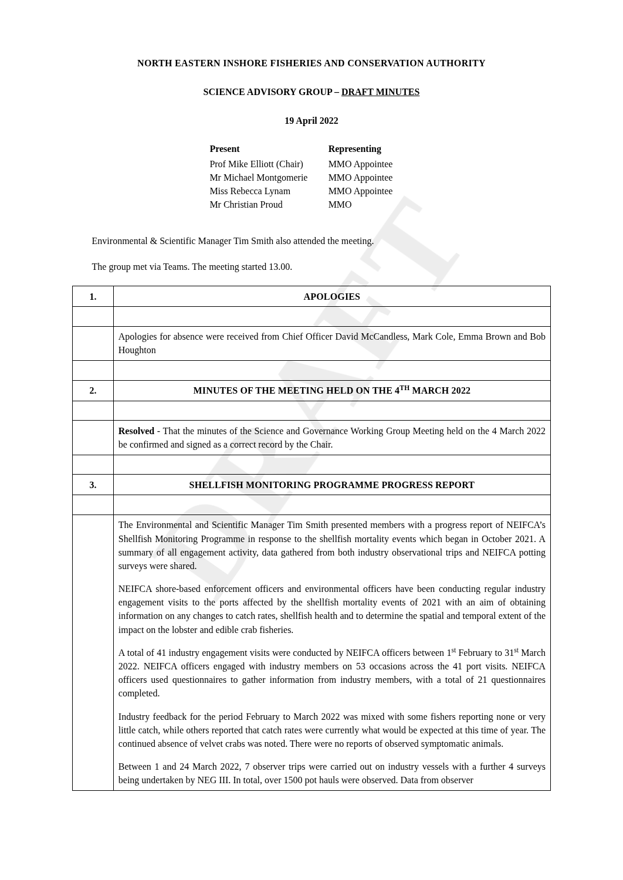NORTH EASTERN INSHORE FISHERIES AND CONSERVATION AUTHORITY
SCIENCE ADVISORY GROUP – DRAFT MINUTES
19 April 2022
| Present | Representing |
| --- | --- |
| Prof Mike Elliott (Chair) | MMO Appointee |
| Mr Michael Montgomerie | MMO Appointee |
| Miss Rebecca Lynam | MMO Appointee |
| Mr Christian Proud | MMO |
Environmental & Scientific Manager Tim Smith also attended the meeting.
The group met via Teams. The meeting started 13.00.
| 1. | APOLOGIES |
| | Apologies for absence were received from Chief Officer David McCandless, Mark Cole, Emma Brown and Bob Houghton |
| 2. | MINUTES OF THE MEETING HELD ON THE 4 TH MARCH 2022 |
| | Resolved - That the minutes of the Science and Governance Working Group Meeting held on the 4 March 2022 be confirmed and signed as a correct record by the Chair. |
| 3. | SHELLFISH MONITORING PROGRAMME PROGRESS REPORT |
| | The Environmental and Scientific Manager Tim Smith presented members with a progress report of NEIFCA’s Shellfish Monitoring Programme in response to the shellfish mortality events which began in October 2021. A summary of all engagement activity, data gathered from both industry observational trips and NEIFCA potting surveys were shared. NEIFCA shore-based enforcement officers and environmental officers have been conducting regular industry engagement visits to the ports affected by the shellfish mortality events of 2021 with an aim of obtaining information on any changes to catch rates, shellfish health and to determine the spatial and temporal extent of the impact on the lobster and edible crab fisheries. A total of 41 industry engagement visits were conducted by NEIFCA officers between 1 st February to 31 st March 2022. NEIFCA officers engaged with industry members on 53 occasions across the 41 port visits. NEIFCA officers used questionnaires to gather information from industry members, with a total of 21 questionnaires completed. Industry feedback for the period February to March 2022 was mixed with some fishers reporting none or very little catch, while others reported that catch rates were currently what would be expected at this time of year. The continued absence of velvet crabs was noted. There were no reports of observed symptomatic animals. Between 1 and 24 March 2022, 7 observer trips were carried out on industry vessels with a further 4 surveys being undertaken by NEG III. In total, over 1500 pot hauls were observed. Data from observer |